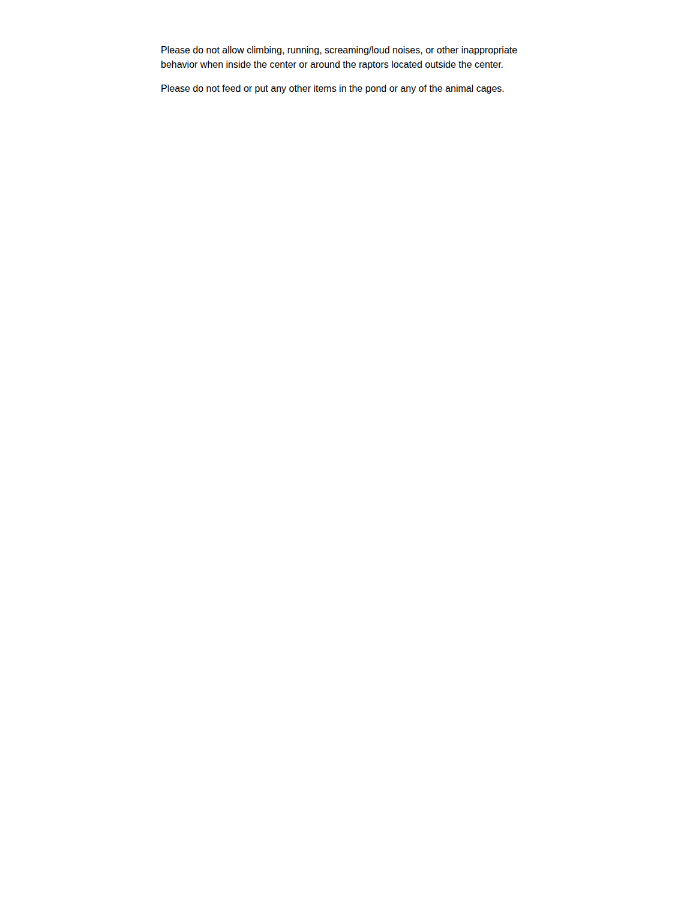Please do not allow climbing, running, screaming/loud noises, or other inappropriate behavior when inside the center or around the raptors located outside the center.
Please do not feed or put any other items in the pond or any of the animal cages.